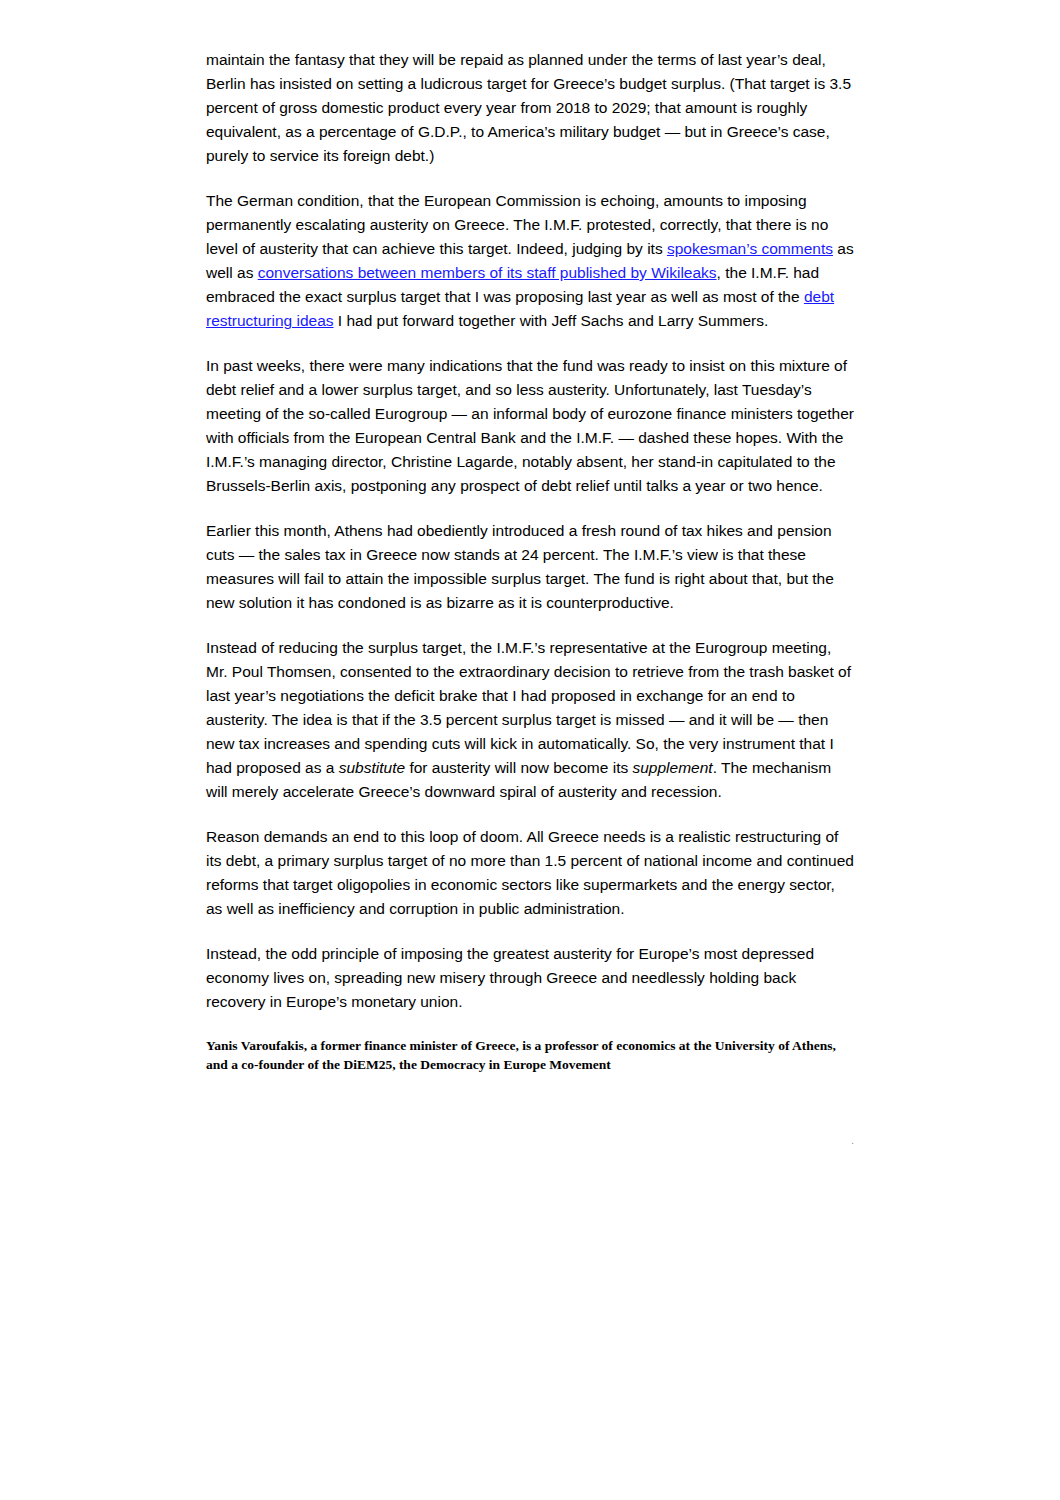maintain the fantasy that they will be repaid as planned under the terms of last year’s deal, Berlin has insisted on setting a ludicrous target for Greece’s budget surplus. (That target is 3.5 percent of gross domestic product every year from 2018 to 2029; that amount is roughly equivalent, as a percentage of G.D.P., to America’s military budget — but in Greece’s case, purely to service its foreign debt.)
The German condition, that the European Commission is echoing, amounts to imposing permanently escalating austerity on Greece. The I.M.F. protested, correctly, that there is no level of austerity that can achieve this target. Indeed, judging by its spokesman’s comments as well as conversations between members of its staff published by Wikileaks, the I.M.F. had embraced the exact surplus target that I was proposing last year as well as most of the debt restructuring ideas I had put forward together with Jeff Sachs and Larry Summers.
In past weeks, there were many indications that the fund was ready to insist on this mixture of debt relief and a lower surplus target, and so less austerity. Unfortunately, last Tuesday’s meeting of the so-called Eurogroup — an informal body of eurozone finance ministers together with officials from the European Central Bank and the I.M.F. — dashed these hopes. With the I.M.F.’s managing director, Christine Lagarde, notably absent, her stand-in capitulated to the Brussels-Berlin axis, postponing any prospect of debt relief until talks a year or two hence.
Earlier this month, Athens had obediently introduced a fresh round of tax hikes and pension cuts — the sales tax in Greece now stands at 24 percent. The I.M.F.’s view is that these measures will fail to attain the impossible surplus target. The fund is right about that, but the new solution it has condoned is as bizarre as it is counterproductive.
Instead of reducing the surplus target, the I.M.F.’s representative at the Eurogroup meeting, Mr. Poul Thomsen, consented to the extraordinary decision to retrieve from the trash basket of last year’s negotiations the deficit brake that I had proposed in exchange for an end to austerity. The idea is that if the 3.5 percent surplus target is missed — and it will be — then new tax increases and spending cuts will kick in automatically. So, the very instrument that I had proposed as a substitute for austerity will now become its supplement. The mechanism will merely accelerate Greece’s downward spiral of austerity and recession.
Reason demands an end to this loop of doom. All Greece needs is a realistic restructuring of its debt, a primary surplus target of no more than 1.5 percent of national income and continued reforms that target oligopolies in economic sectors like supermarkets and the energy sector, as well as inefficiency and corruption in public administration.
Instead, the odd principle of imposing the greatest austerity for Europe’s most depressed economy lives on, spreading new misery through Greece and needlessly holding back recovery in Europe’s monetary union.
Yanis Varoufakis, a former finance minister of Greece, is a professor of economics at the University of Athens, and a co-founder of the DiEM25, the Democracy in Europe Movement
.